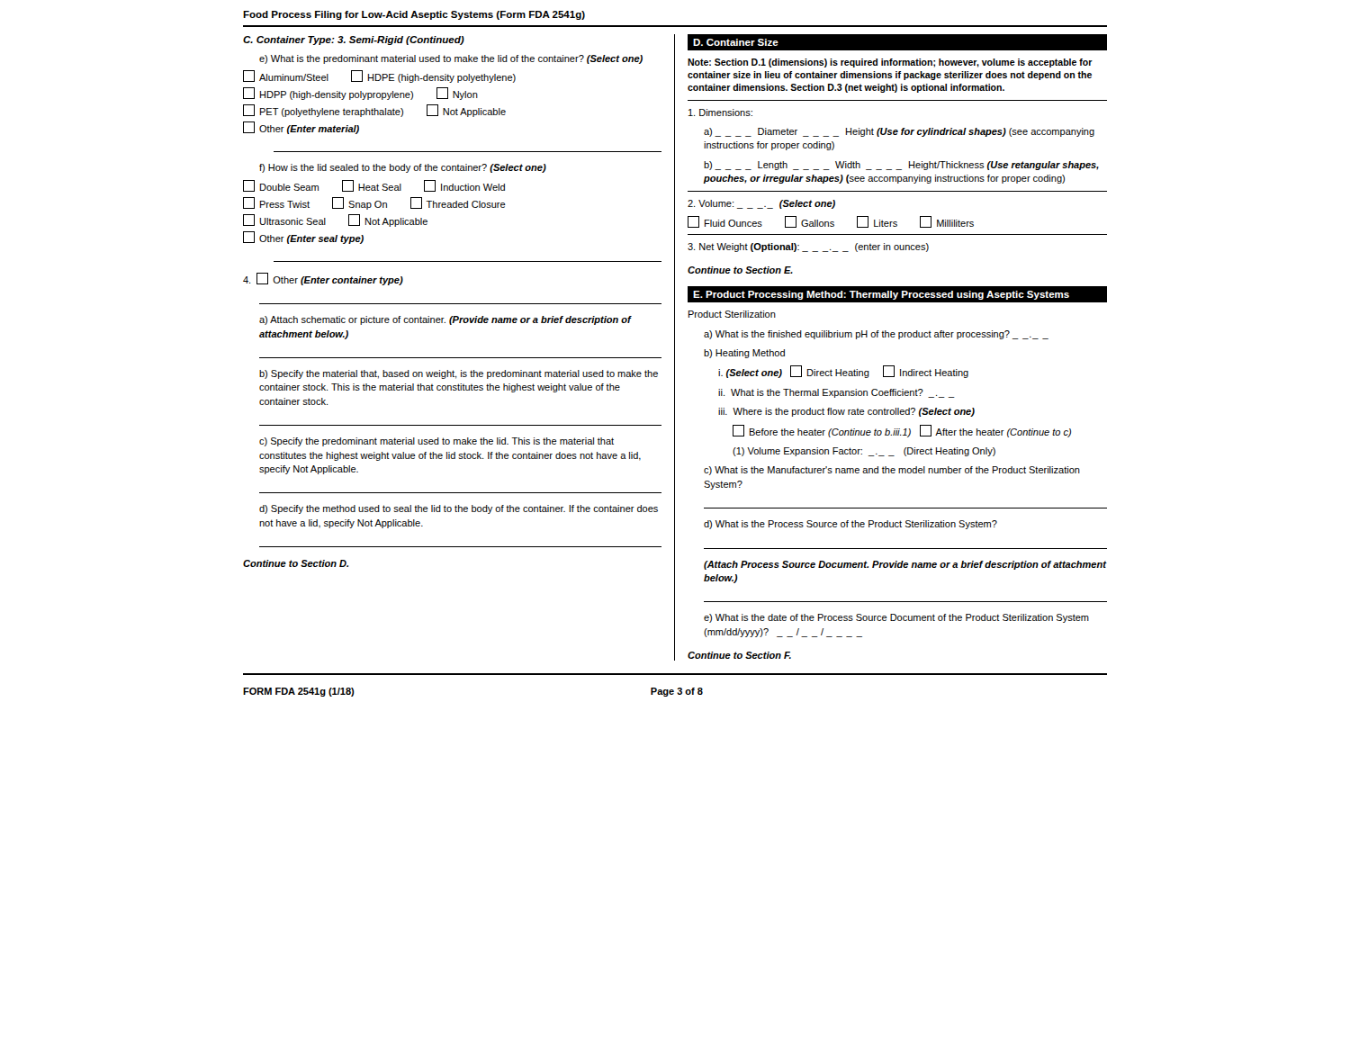Food Process Filing for Low-Acid Aseptic Systems (Form FDA 2541g)
C. Container Type: 3. Semi-Rigid (Continued)
e) What is the predominant material used to make the lid of the container? (Select one)
Aluminum/Steel HDPE (high-density polyethylene)
HDPP (high-density polypropylene) Nylon
PET (polyethylene teraphthalate) Not Applicable
Other (Enter material)
f) How is the lid sealed to the body of the container? (Select one)
Double Seam Heat Seal Induction Weld
Press Twist Snap On Threaded Closure
Ultrasonic Seal Not Applicable
Other (Enter seal type)
4. Other (Enter container type)
a) Attach schematic or picture of container. (Provide name or a brief description of attachment below.)
b) Specify the material that, based on weight, is the predominant material used to make the container stock. This is the material that constitutes the highest weight value of the container stock.
c) Specify the predominant material used to make the lid. This is the material that constitutes the highest weight value of the lid stock. If the container does not have a lid, specify Not Applicable.
d) Specify the method used to seal the lid to the body of the container. If the container does not have a lid, specify Not Applicable.
Continue to Section D.
D. Container Size
Note: Section D.1 (dimensions) is required information; however, volume is acceptable for container size in lieu of container dimensions if package sterilizer does not depend on the container dimensions. Section D.3 (net weight) is optional information.
1. Dimensions:
a) _ _ _ _ Diameter _ _ _ _ Height (Use for cylindrical shapes) (see accompanying instructions for proper coding)
b) _ _ _ _ Length _ _ _ _ Width _ _ _ _ Height/Thickness (Use retangular shapes, pouches, or irregular shapes) (see accompanying instructions for proper coding)
2. Volume: _ _ _._ (Select one)
Fluid Ounces Gallons Liters Milliliters
3. Net Weight (Optional): _ _ _._ _ (enter in ounces)
Continue to Section E.
E. Product Processing Method: Thermally Processed using Aseptic Systems
Product Sterilization
a) What is the finished equilibrium pH of the product after processing? _ _._ _
b) Heating Method
i. (Select one) Direct Heating Indirect Heating
ii. What is the Thermal Expansion Coefficient? _._ _
iii. Where is the product flow rate controlled? (Select one)
Before the heater (Continue to b.iii.1) After the heater (Continue to c)
(1) Volume Expansion Factor: _._ _ (Direct Heating Only)
c) What is the Manufacturer's name and the model number of the Product Sterilization System?
d) What is the Process Source of the Product Sterilization System?
(Attach Process Source Document. Provide name or a brief description of attachment below.)
e) What is the date of the Process Source Document of the Product Sterilization System (mm/dd/yyyy)? _ _ / _ _ / _ _ _ _
Continue to Section F.
FORM FDA 2541g (1/18)
Page 3 of 8